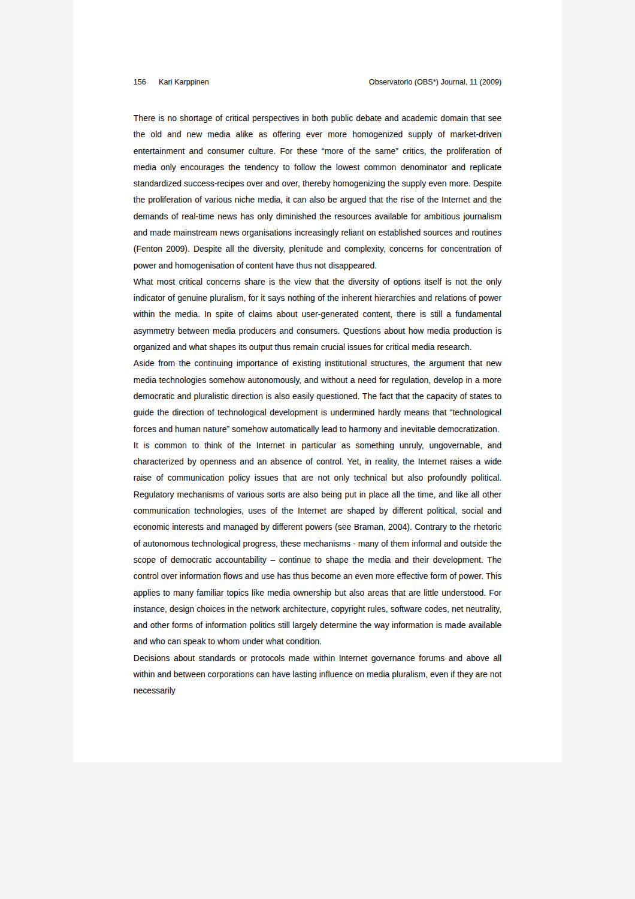156 Kari Karppinen Observatorio (OBS*) Journal, 11 (2009)
There is no shortage of critical perspectives in both public debate and academic domain that see the old and new media alike as offering ever more homogenized supply of market-driven entertainment and consumer culture. For these “more of the same” critics, the proliferation of media only encourages the tendency to follow the lowest common denominator and replicate standardized success-recipes over and over, thereby homogenizing the supply even more. Despite the proliferation of various niche media, it can also be argued that the rise of the Internet and the demands of real-time news has only diminished the resources available for ambitious journalism and made mainstream news organisations increasingly reliant on established sources and routines (Fenton 2009). Despite all the diversity, plenitude and complexity, concerns for concentration of power and homogenisation of content have thus not disappeared.
What most critical concerns share is the view that the diversity of options itself is not the only indicator of genuine pluralism, for it says nothing of the inherent hierarchies and relations of power within the media. In spite of claims about user-generated content, there is still a fundamental asymmetry between media producers and consumers. Questions about how media production is organized and what shapes its output thus remain crucial issues for critical media research.
Aside from the continuing importance of existing institutional structures, the argument that new media technologies somehow autonomously, and without a need for regulation, develop in a more democratic and pluralistic direction is also easily questioned. The fact that the capacity of states to guide the direction of technological development is undermined hardly means that “technological forces and human nature” somehow automatically lead to harmony and inevitable democratization.
It is common to think of the Internet in particular as something unruly, ungovernable, and characterized by openness and an absence of control. Yet, in reality, the Internet raises a wide raise of communication policy issues that are not only technical but also profoundly political. Regulatory mechanisms of various sorts are also being put in place all the time, and like all other communication technologies, uses of the Internet are shaped by different political, social and economic interests and managed by different powers (see Braman, 2004). Contrary to the rhetoric of autonomous technological progress, these mechanisms - many of them informal and outside the scope of democratic accountability – continue to shape the media and their development. The control over information flows and use has thus become an even more effective form of power. This applies to many familiar topics like media ownership but also areas that are little understood. For instance, design choices in the network architecture, copyright rules, software codes, net neutrality, and other forms of information politics still largely determine the way information is made available and who can speak to whom under what condition.
Decisions about standards or protocols made within Internet governance forums and above all within and between corporations can have lasting influence on media pluralism, even if they are not necessarily